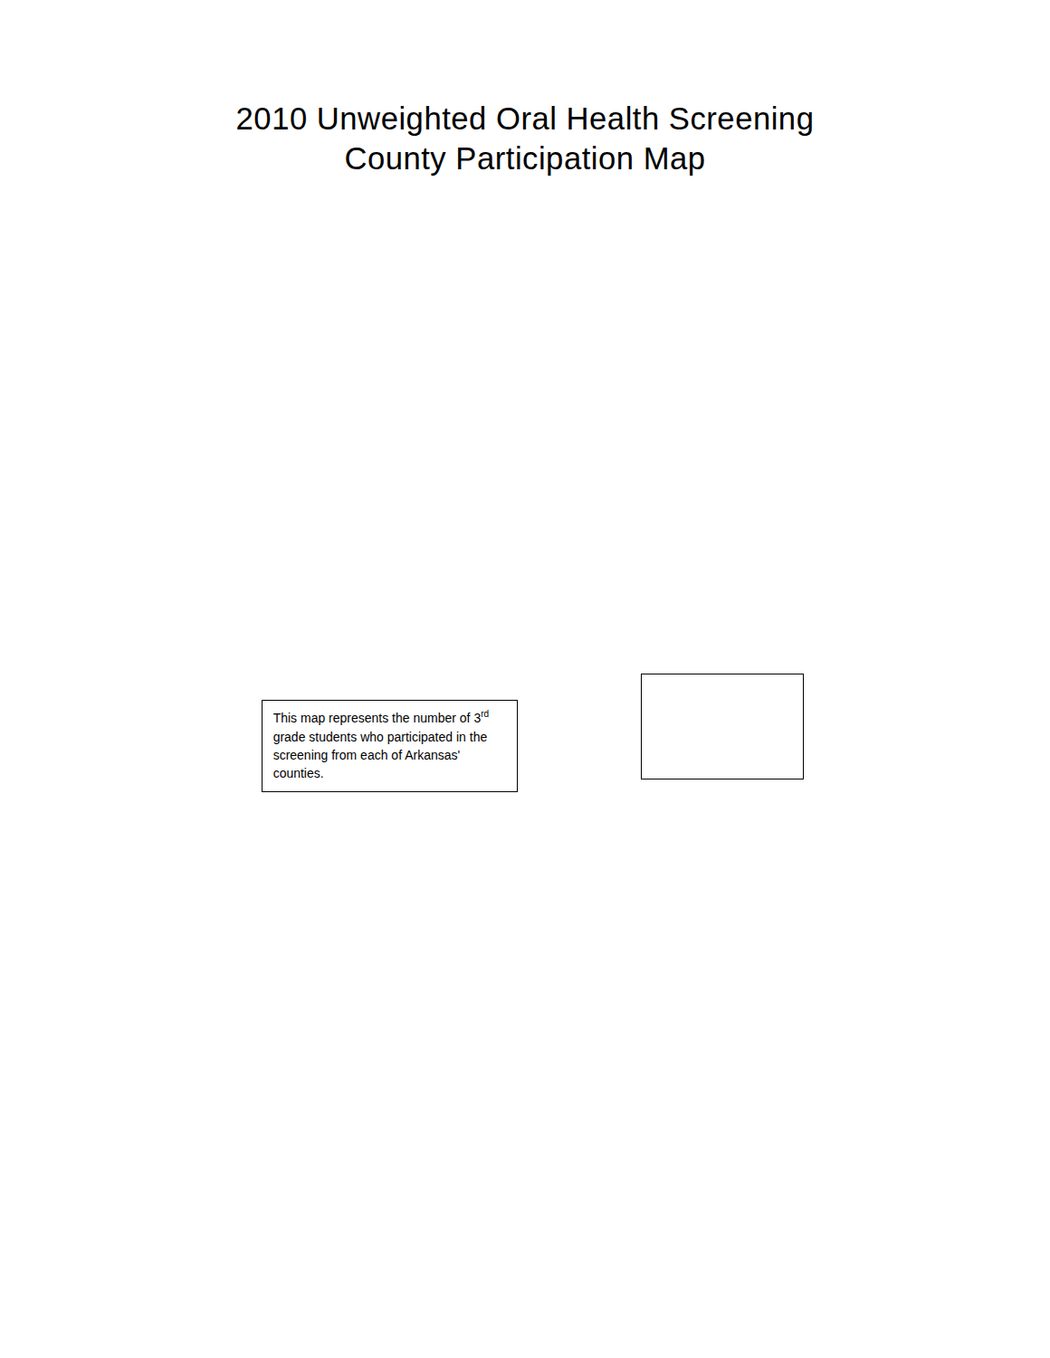2010 Unweighted Oral Health Screening
County Participation Map
This map represents the number of 3rd grade students who participated in the screening from each of Arkansas' counties.